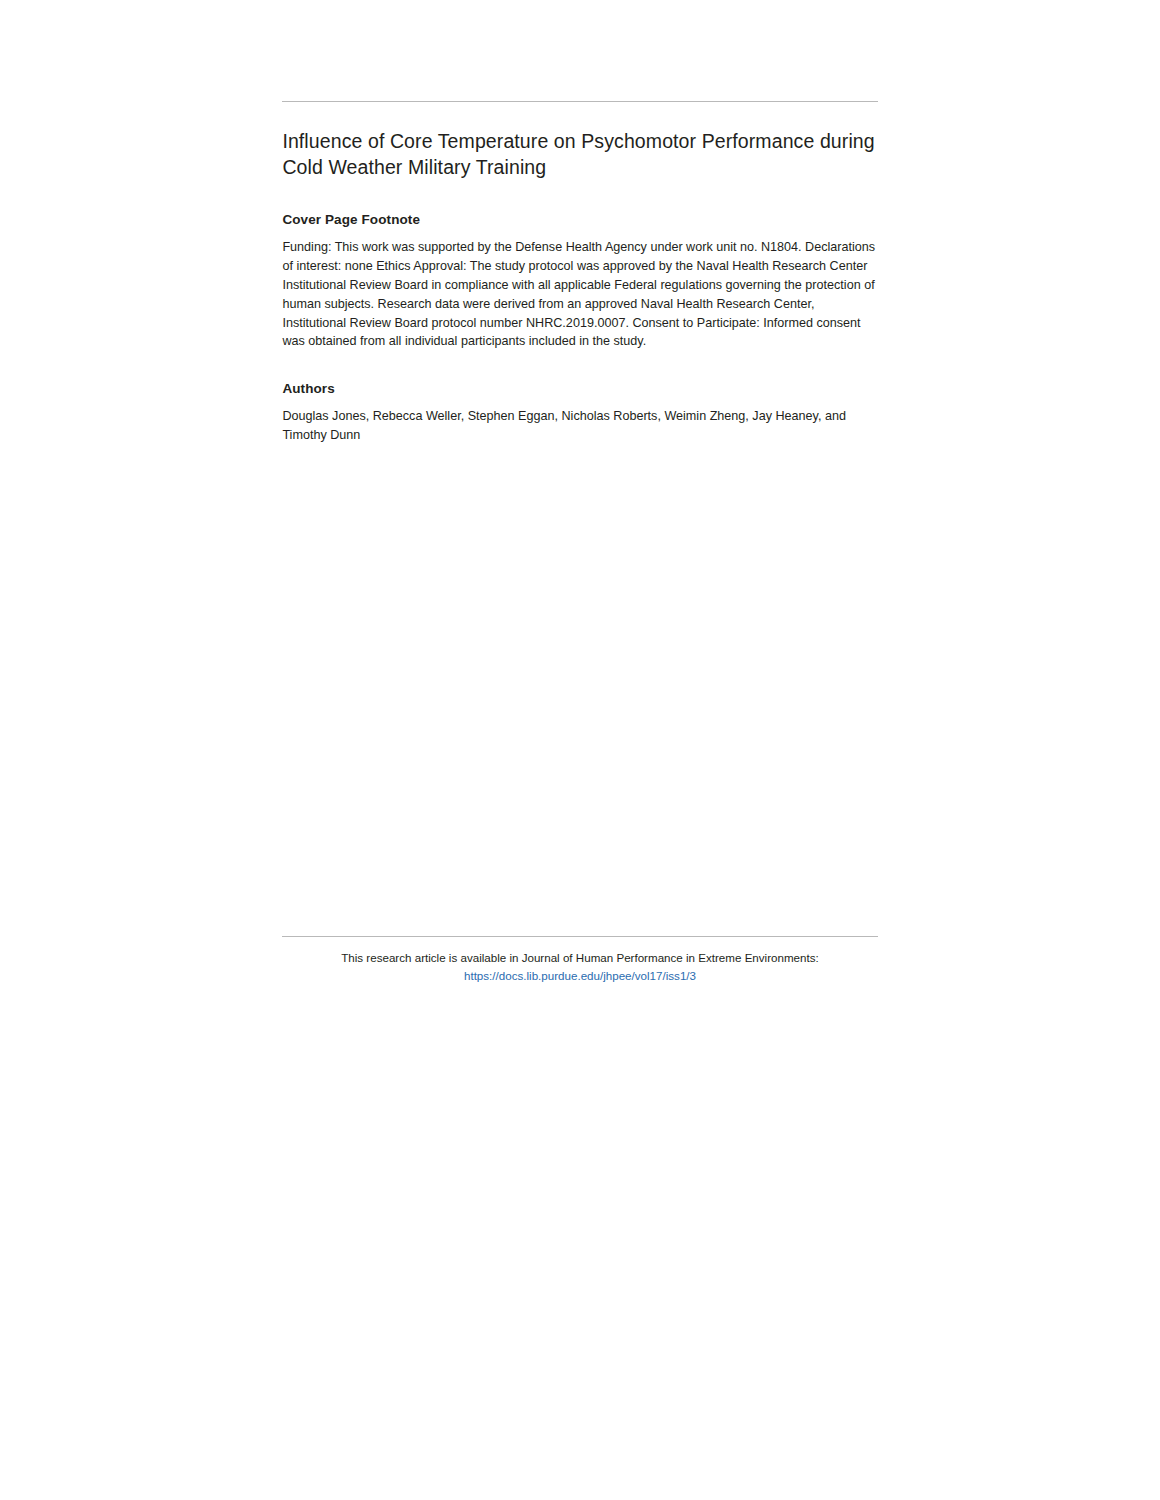Influence of Core Temperature on Psychomotor Performance during Cold Weather Military Training
Cover Page Footnote
Funding: This work was supported by the Defense Health Agency under work unit no. N1804. Declarations of interest: none Ethics Approval: The study protocol was approved by the Naval Health Research Center Institutional Review Board in compliance with all applicable Federal regulations governing the protection of human subjects. Research data were derived from an approved Naval Health Research Center, Institutional Review Board protocol number NHRC.2019.0007. Consent to Participate: Informed consent was obtained from all individual participants included in the study.
Authors
Douglas Jones, Rebecca Weller, Stephen Eggan, Nicholas Roberts, Weimin Zheng, Jay Heaney, and Timothy Dunn
This research article is available in Journal of Human Performance in Extreme Environments:
https://docs.lib.purdue.edu/jhpee/vol17/iss1/3